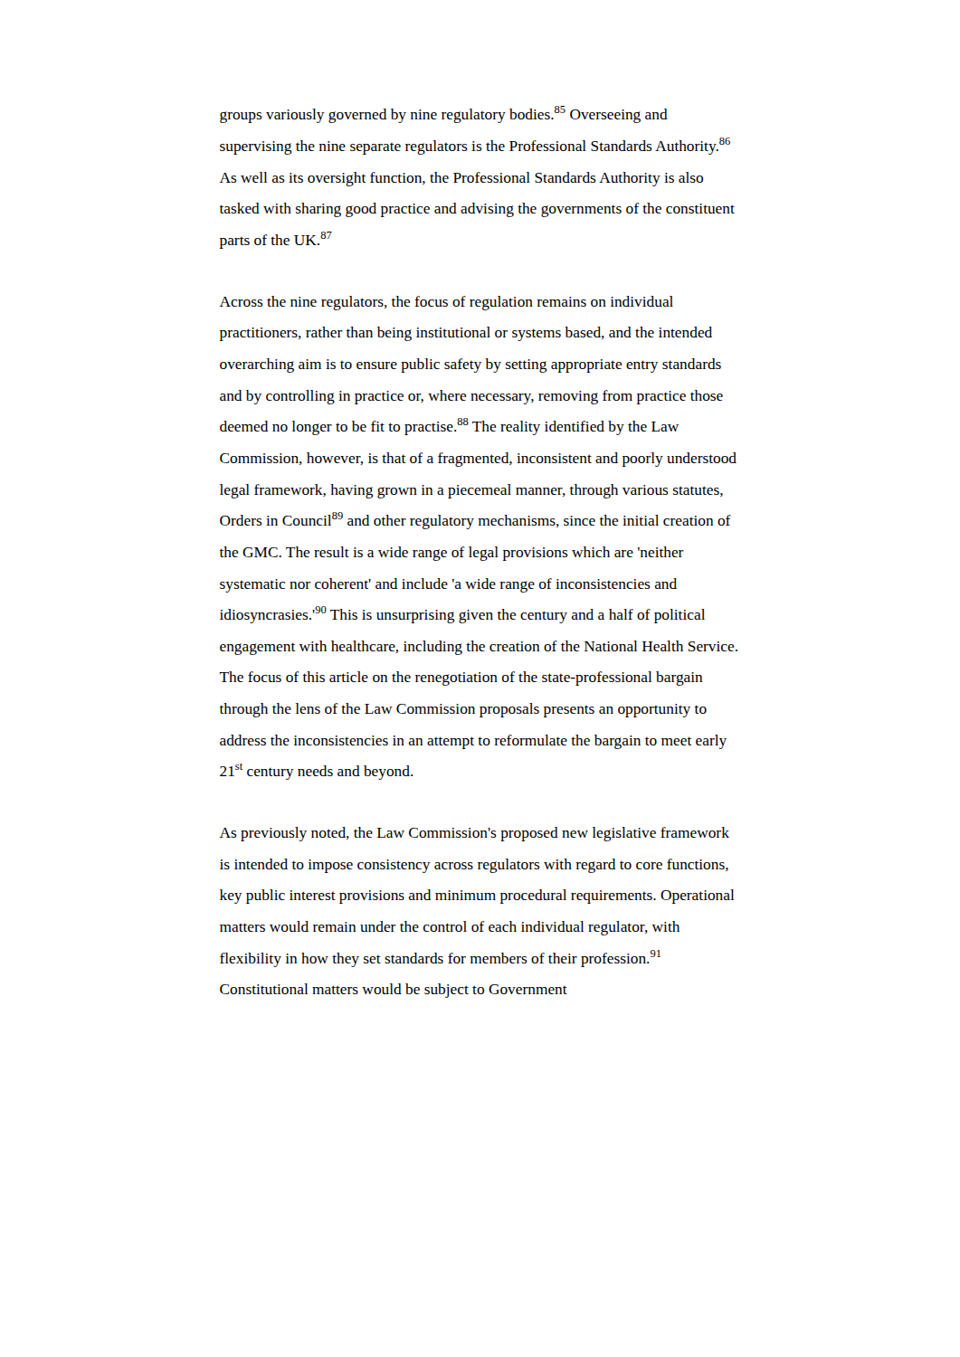groups variously governed by nine regulatory bodies.85 Overseeing and supervising the nine separate regulators is the Professional Standards Authority.86 As well as its oversight function, the Professional Standards Authority is also tasked with sharing good practice and advising the governments of the constituent parts of the UK.87
Across the nine regulators, the focus of regulation remains on individual practitioners, rather than being institutional or systems based, and the intended overarching aim is to ensure public safety by setting appropriate entry standards and by controlling in practice or, where necessary, removing from practice those deemed no longer to be fit to practise.88 The reality identified by the Law Commission, however, is that of a fragmented, inconsistent and poorly understood legal framework, having grown in a piecemeal manner, through various statutes, Orders in Council89 and other regulatory mechanisms, since the initial creation of the GMC. The result is a wide range of legal provisions which are 'neither systematic nor coherent' and include 'a wide range of inconsistencies and idiosyncrasies.'90 This is unsurprising given the century and a half of political engagement with healthcare, including the creation of the National Health Service. The focus of this article on the renegotiation of the state-professional bargain through the lens of the Law Commission proposals presents an opportunity to address the inconsistencies in an attempt to reformulate the bargain to meet early 21st century needs and beyond.
As previously noted, the Law Commission's proposed new legislative framework is intended to impose consistency across regulators with regard to core functions, key public interest provisions and minimum procedural requirements. Operational matters would remain under the control of each individual regulator, with flexibility in how they set standards for members of their profession.91 Constitutional matters would be subject to Government